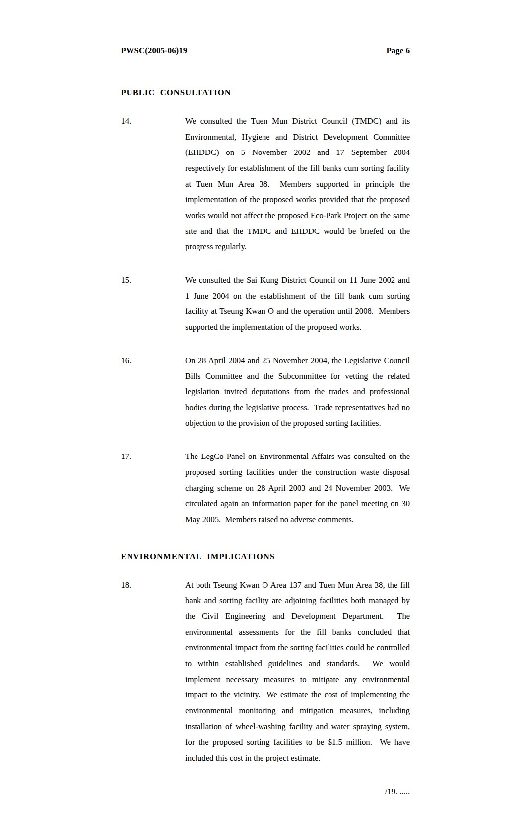PWSC(2005-06)19
Page 6
PUBLIC CONSULTATION
14.
We consulted the Tuen Mun District Council (TMDC) and its Environmental, Hygiene and District Development Committee (EHDDC) on 5 November 2002 and 17 September 2004 respectively for establishment of the fill banks cum sorting facility at Tuen Mun Area 38. Members supported in principle the implementation of the proposed works provided that the proposed works would not affect the proposed Eco-Park Project on the same site and that the TMDC and EHDDC would be briefed on the progress regularly.
15.
We consulted the Sai Kung District Council on 11 June 2002 and 1 June 2004 on the establishment of the fill bank cum sorting facility at Tseung Kwan O and the operation until 2008. Members supported the implementation of the proposed works.
16.
On 28 April 2004 and 25 November 2004, the Legislative Council Bills Committee and the Subcommittee for vetting the related legislation invited deputations from the trades and professional bodies during the legislative process. Trade representatives had no objection to the provision of the proposed sorting facilities.
17.
The LegCo Panel on Environmental Affairs was consulted on the proposed sorting facilities under the construction waste disposal charging scheme on 28 April 2003 and 24 November 2003. We circulated again an information paper for the panel meeting on 30 May 2005. Members raised no adverse comments.
ENVIRONMENTAL IMPLICATIONS
18.
At both Tseung Kwan O Area 137 and Tuen Mun Area 38, the fill bank and sorting facility are adjoining facilities both managed by the Civil Engineering and Development Department. The environmental assessments for the fill banks concluded that environmental impact from the sorting facilities could be controlled to within established guidelines and standards. We would implement necessary measures to mitigate any environmental impact to the vicinity. We estimate the cost of implementing the environmental monitoring and mitigation measures, including installation of wheel-washing facility and water spraying system, for the proposed sorting facilities to be $1.5 million. We have included this cost in the project estimate.
/19. .....